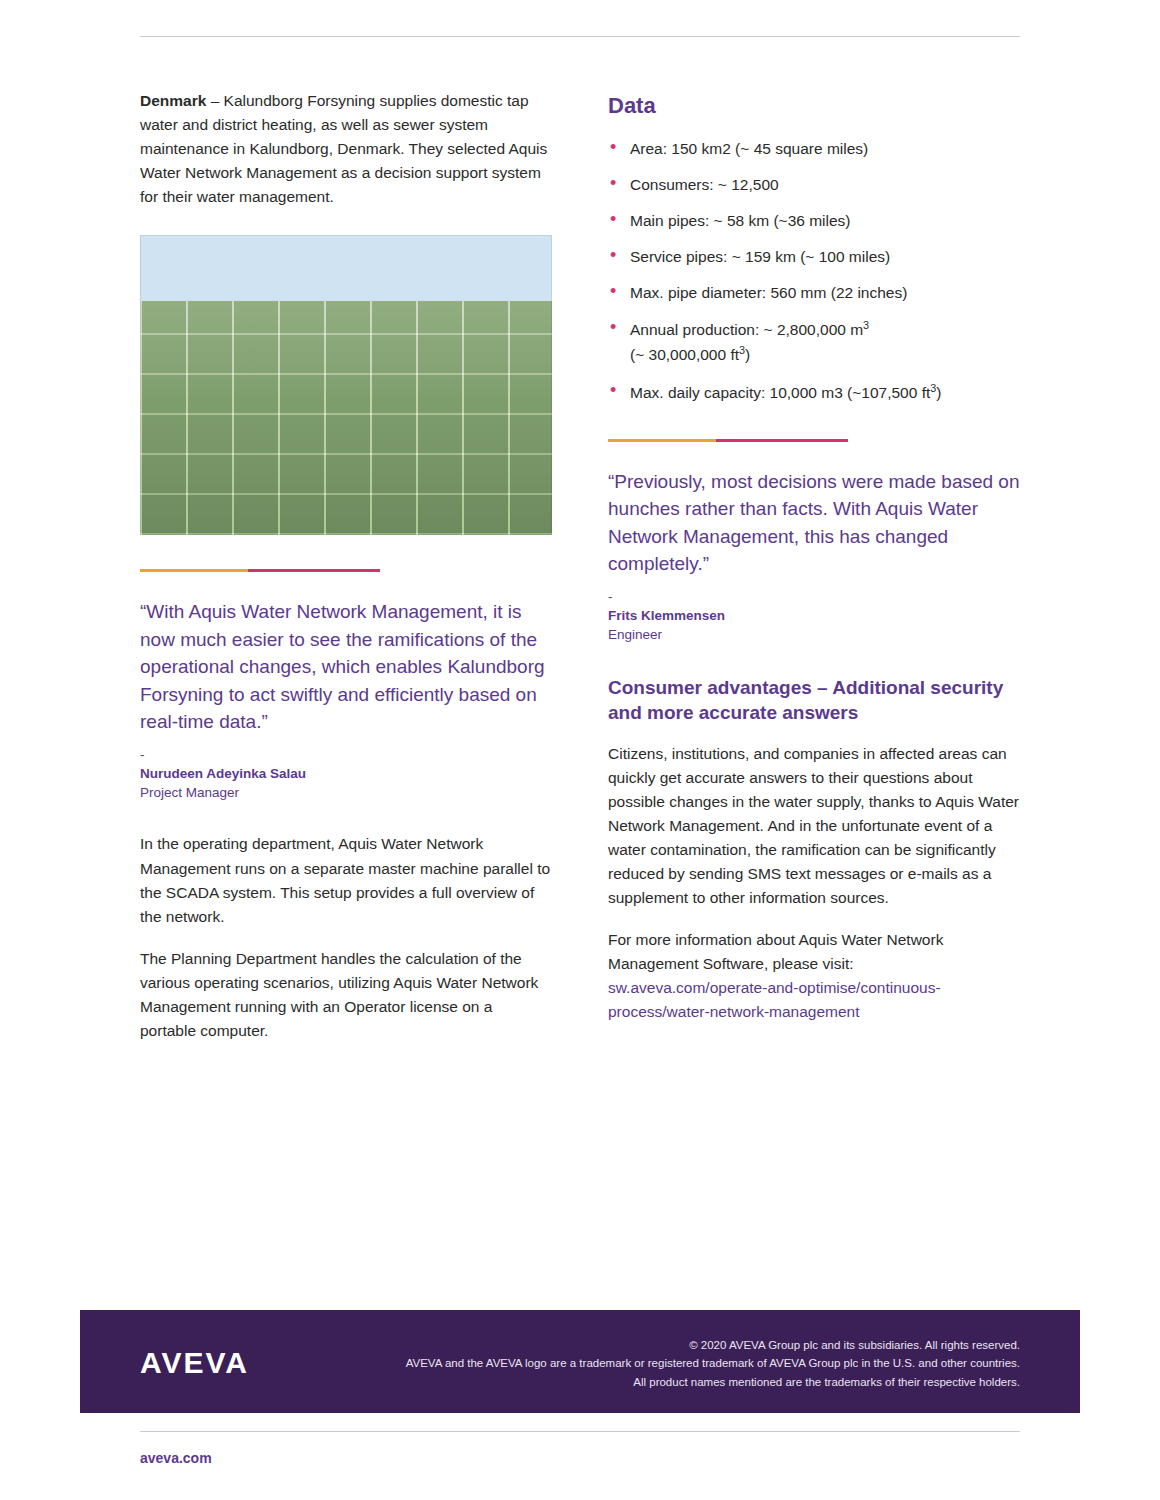Denmark – Kalundborg Forsyning supplies domestic tap water and district heating, as well as sewer system maintenance in Kalundborg, Denmark. They selected Aquis Water Network Management as a decision support system for their water management.
“With Aquis Water Network Management, it is now much easier to see the ramifications of the operational changes, which enables Kalundborg Forsyning to act swiftly and efficiently based on real-time data.”
- Nurudeen Adeyinka Salau Project Manager
In the operating department, Aquis Water Network Management runs on a separate master machine parallel to the SCADA system. This setup provides a full overview of the network.
The Planning Department handles the calculation of the various operating scenarios, utilizing Aquis Water Network Management running with an Operator license on a portable computer.
Data
Area: 150 km2 (~ 45 square miles)
Consumers: ~ 12,500
Main pipes: ~ 58 km (~36 miles)
Service pipes: ~ 159 km (~ 100 miles)
Max. pipe diameter: 560 mm (22 inches)
Annual production: ~ 2,800,000 m3
(~ 30,000,000 ft3)
Max. daily capacity: 10,000 m3 (~107,500 ft3)
“Previously, most decisions were made based on hunches rather than facts. With Aquis Water Network Management, this has changed completely.”
- Frits Klemmensen Engineer
Consumer advantages – Additional security and more accurate answers
Citizens, institutions, and companies in affected areas can quickly get accurate answers to their questions about possible changes in the water supply, thanks to Aquis Water Network Management. And in the unfortunate event of a water contamination, the ramification can be significantly reduced by sending SMS text messages or e-mails as a supplement to other information sources.
For more information about Aquis Water Network Management Software, please visit:
sw.aveva.com/operate-and-optimise/continuous-process/water-network-management
AVEVA
© 2020 AVEVA Group plc and its subsidiaries. All rights reserved.
AVEVA and the AVEVA logo are a trademark or registered trademark of AVEVA Group plc in the U.S. and other countries.
All product names mentioned are the trademarks of their respective holders.
aveva.com